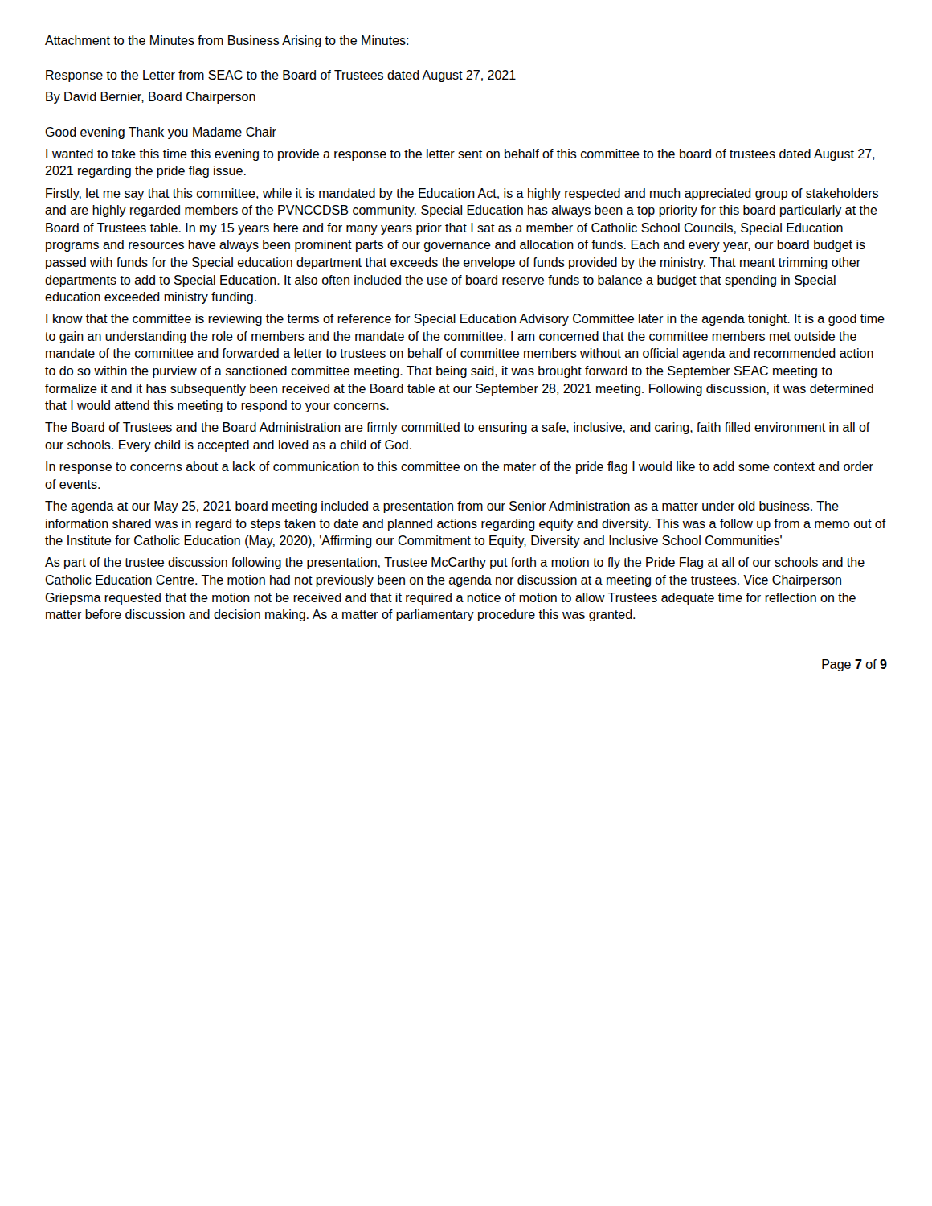Attachment to the Minutes from Business Arising to the Minutes:
Response to the Letter from SEAC to the Board of Trustees dated August 27, 2021
By David Bernier, Board Chairperson
Good evening Thank you Madame Chair
I wanted to take this time this evening to provide a response to the letter sent on behalf of this committee to the board of trustees dated August 27, 2021 regarding the pride flag issue.
Firstly, let me say that this committee, while it is mandated by the Education Act, is a highly respected and much appreciated group of stakeholders and are highly regarded members of the PVNCCDSB community. Special Education has always been a top priority for this board particularly at the Board of Trustees table. In my 15 years here and for many years prior that I sat as a member of Catholic School Councils, Special Education programs and resources have always been prominent parts of our governance and allocation of funds. Each and every year, our board budget is passed with funds for the Special education department that exceeds the envelope of funds provided by the ministry. That meant trimming other departments to add to Special Education. It also often included the use of board reserve funds to balance a budget that spending in Special education exceeded ministry funding.
I know that the committee is reviewing the terms of reference for Special Education Advisory Committee later in the agenda tonight. It is a good time to gain an understanding the role of members and the mandate of the committee. I am concerned that the committee members met outside the mandate of the committee and forwarded a letter to trustees on behalf of committee members without an official agenda and recommended action to do so within the purview of a sanctioned committee meeting. That being said, it was brought forward to the September SEAC meeting to formalize it and it has subsequently been received at the Board table at our September 28, 2021 meeting. Following discussion, it was determined that I would attend this meeting to respond to your concerns.
The Board of Trustees and the Board Administration are firmly committed to ensuring a safe, inclusive, and caring, faith filled environment in all of our schools. Every child is accepted and loved as a child of God.
In response to concerns about a lack of communication to this committee on the mater of the pride flag I would like to add some context and order of events.
The agenda at our May 25, 2021 board meeting included a presentation from our Senior Administration as a matter under old business. The information shared was in regard to steps taken to date and planned actions regarding equity and diversity. This was a follow up from a memo out of the Institute for Catholic Education (May, 2020), 'Affirming our Commitment to Equity, Diversity and Inclusive School Communities'
As part of the trustee discussion following the presentation, Trustee McCarthy put forth a motion to fly the Pride Flag at all of our schools and the Catholic Education Centre. The motion had not previously been on the agenda nor discussion at a meeting of the trustees. Vice Chairperson Griepsma requested that the motion not be received and that it required a notice of motion to allow Trustees adequate time for reflection on the matter before discussion and decision making. As a matter of parliamentary procedure this was granted.
Page 7 of 9